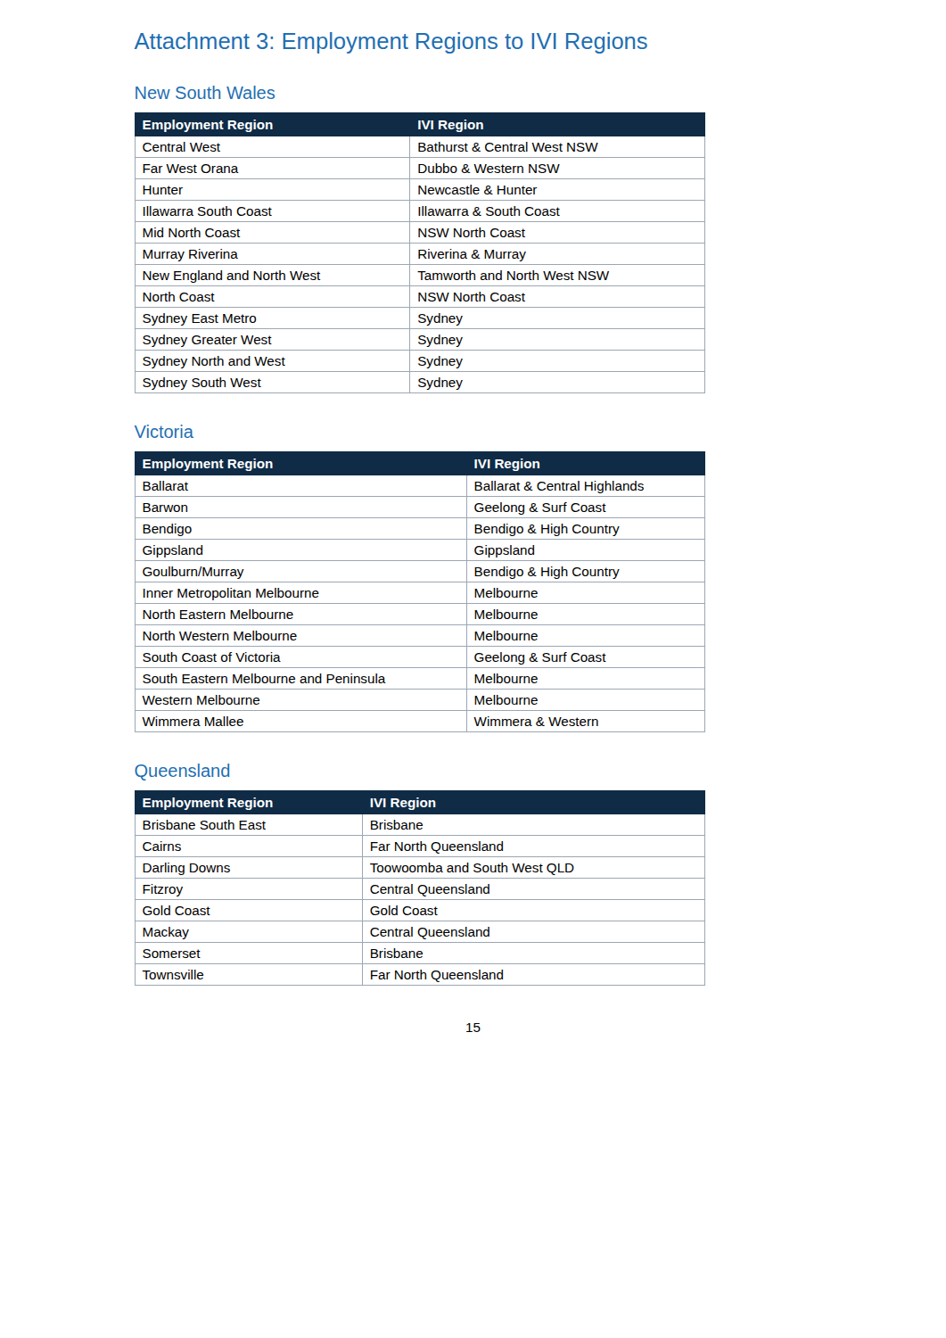Attachment 3: Employment Regions to IVI Regions
New South Wales
| Employment Region | IVI Region |
| --- | --- |
| Central West | Bathurst & Central West NSW |
| Far West Orana | Dubbo & Western NSW |
| Hunter | Newcastle & Hunter |
| Illawarra South Coast | Illawarra & South Coast |
| Mid North Coast | NSW North Coast |
| Murray Riverina | Riverina & Murray |
| New England and North West | Tamworth and North West NSW |
| North Coast | NSW North Coast |
| Sydney East Metro | Sydney |
| Sydney Greater West | Sydney |
| Sydney North and West | Sydney |
| Sydney South West | Sydney |
Victoria
| Employment Region | IVI Region |
| --- | --- |
| Ballarat | Ballarat & Central Highlands |
| Barwon | Geelong & Surf Coast |
| Bendigo | Bendigo & High Country |
| Gippsland | Gippsland |
| Goulburn/Murray | Bendigo & High Country |
| Inner Metropolitan Melbourne | Melbourne |
| North Eastern Melbourne | Melbourne |
| North Western Melbourne | Melbourne |
| South Coast of Victoria | Geelong & Surf Coast |
| South Eastern Melbourne and Peninsula | Melbourne |
| Western Melbourne | Melbourne |
| Wimmera Mallee | Wimmera & Western |
Queensland
| Employment Region | IVI Region |
| --- | --- |
| Brisbane South East | Brisbane |
| Cairns | Far North Queensland |
| Darling Downs | Toowoomba and South West QLD |
| Fitzroy | Central Queensland |
| Gold Coast | Gold Coast |
| Mackay | Central Queensland |
| Somerset | Brisbane |
| Townsville | Far North Queensland |
15